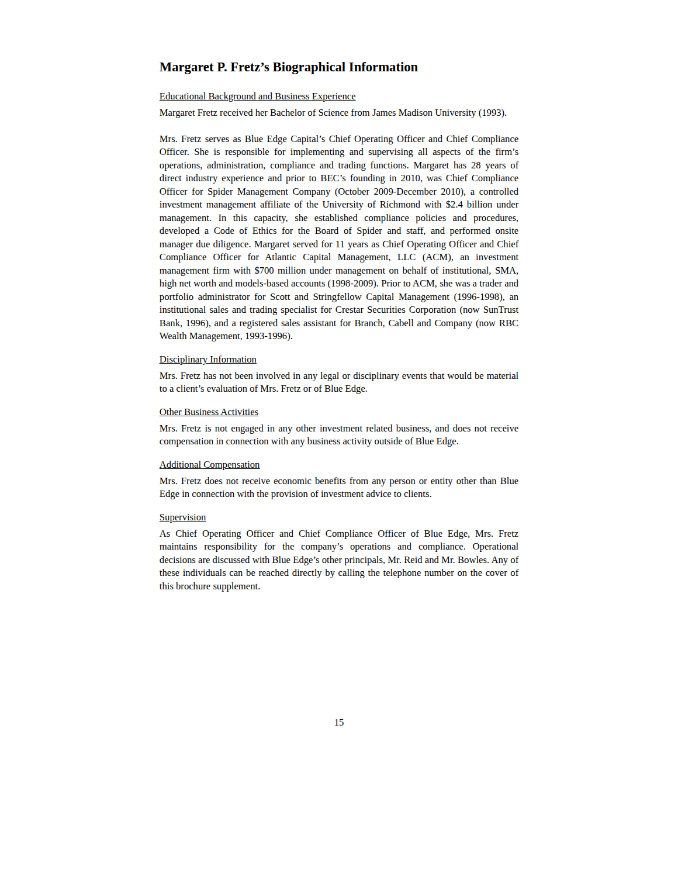Margaret P. Fretz’s Biographical Information
Educational Background and Business Experience
Margaret Fretz received her Bachelor of Science from James Madison University (1993).
Mrs. Fretz serves as Blue Edge Capital’s Chief Operating Officer and Chief Compliance Officer. She is responsible for implementing and supervising all aspects of the firm’s operations, administration, compliance and trading functions. Margaret has 28 years of direct industry experience and prior to BEC’s founding in 2010, was Chief Compliance Officer for Spider Management Company (October 2009-December 2010), a controlled investment management affiliate of the University of Richmond with $2.4 billion under management. In this capacity, she established compliance policies and procedures, developed a Code of Ethics for the Board of Spider and staff, and performed onsite manager due diligence. Margaret served for 11 years as Chief Operating Officer and Chief Compliance Officer for Atlantic Capital Management, LLC (ACM), an investment management firm with $700 million under management on behalf of institutional, SMA, high net worth and models-based accounts (1998-2009). Prior to ACM, she was a trader and portfolio administrator for Scott and Stringfellow Capital Management (1996-1998), an institutional sales and trading specialist for Crestar Securities Corporation (now SunTrust Bank, 1996), and a registered sales assistant for Branch, Cabell and Company (now RBC Wealth Management, 1993-1996).
Disciplinary Information
Mrs. Fretz has not been involved in any legal or disciplinary events that would be material to a client’s evaluation of Mrs. Fretz or of Blue Edge.
Other Business Activities
Mrs. Fretz is not engaged in any other investment related business, and does not receive compensation in connection with any business activity outside of Blue Edge.
Additional Compensation
Mrs. Fretz does not receive economic benefits from any person or entity other than Blue Edge in connection with the provision of investment advice to clients.
Supervision
As Chief Operating Officer and Chief Compliance Officer of Blue Edge, Mrs. Fretz maintains responsibility for the company’s operations and compliance. Operational decisions are discussed with Blue Edge’s other principals, Mr. Reid and Mr. Bowles. Any of these individuals can be reached directly by calling the telephone number on the cover of this brochure supplement.
15